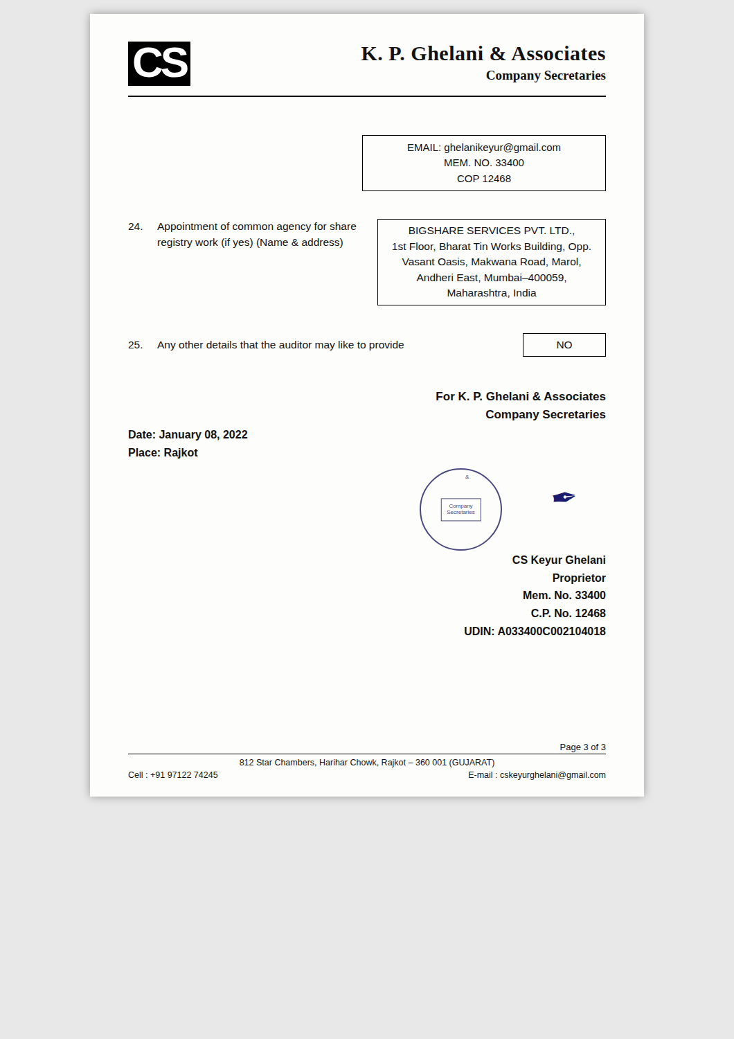CS
K. P. Ghelani & Associates
Company Secretaries
EMAIL: ghelanikeyur@gmail.com
MEM. NO. 33400
COP 12468
24.
Appointment of common agency for share registry work (if yes) (Name & address)
BIGSHARE SERVICES PVT. LTD.,
1st Floor, Bharat Tin Works Building, Opp. Vasant Oasis, Makwana Road, Marol, Andheri East, Mumbai–400059, Maharashtra, India
25.
Any other details that the auditor may like to provide
NO
Date: January 08, 2022
Place: Rajkot
For K. P. Ghelani & Associates
Company Secretaries
&
Company
Secretaries
✒
CS Keyur Ghelani
Proprietor
Mem. No. 33400
C.P. No. 12468
UDIN: A033400C002104018
Page 3 of 3
812 Star Chambers, Harihar Chowk, Rajkot – 360 001 (GUJARAT)
Cell : +91 97122 74245 E-mail : cskeyurghelani@gmail.com